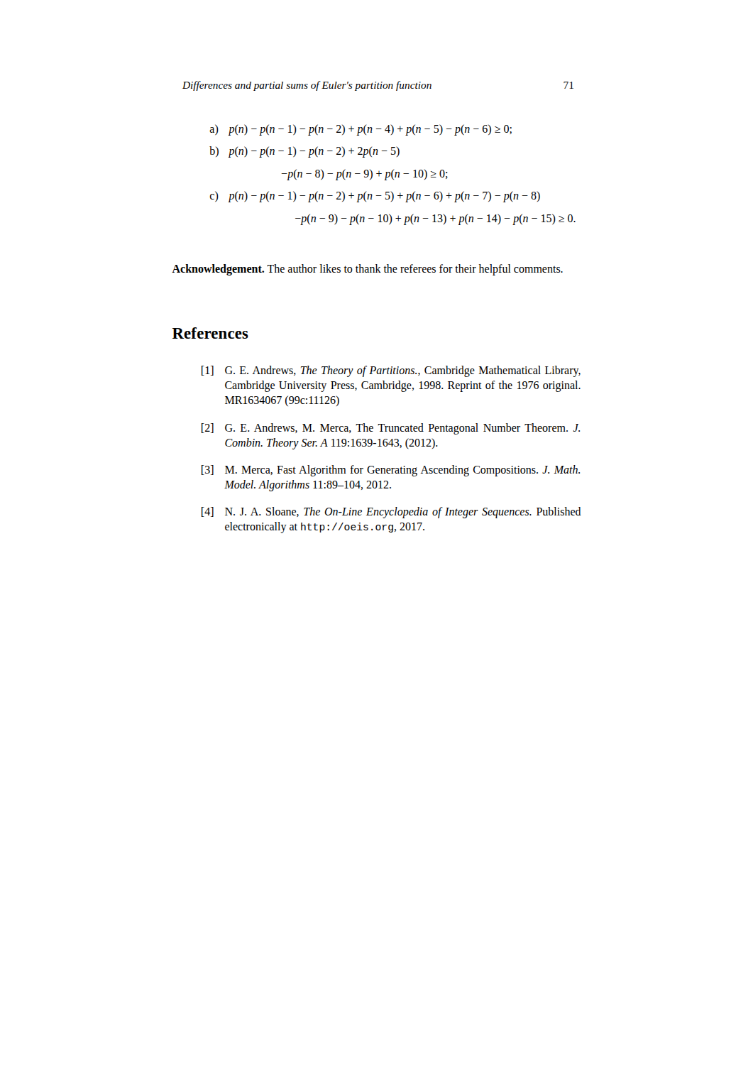Differences and partial sums of Euler's partition function 71
a) p(n) − p(n − 1) − p(n − 2) + p(n − 4) + p(n − 5) − p(n − 6) ≥ 0;
b) p(n) − p(n − 1) − p(n − 2) + 2p(n − 5)
−p(n − 8) − p(n − 9) + p(n − 10) ≥ 0;
c) p(n) − p(n − 1) − p(n − 2) + p(n − 5) + p(n − 6) + p(n − 7) − p(n − 8)
−p(n − 9) − p(n − 10) + p(n − 13) + p(n − 14) − p(n − 15) ≥ 0.
Acknowledgement. The author likes to thank the referees for their helpful comments.
References
[1] G. E. Andrews, The Theory of Partitions., Cambridge Mathematical Library, Cambridge University Press, Cambridge, 1998. Reprint of the 1976 original. MR1634067 (99c:11126)
[2] G. E. Andrews, M. Merca, The Truncated Pentagonal Number Theorem. J. Combin. Theory Ser. A 119:1639-1643, (2012).
[3] M. Merca, Fast Algorithm for Generating Ascending Compositions. J. Math. Model. Algorithms 11:89–104, 2012.
[4] N. J. A. Sloane, The On-Line Encyclopedia of Integer Sequences. Published electronically at http://oeis.org, 2017.